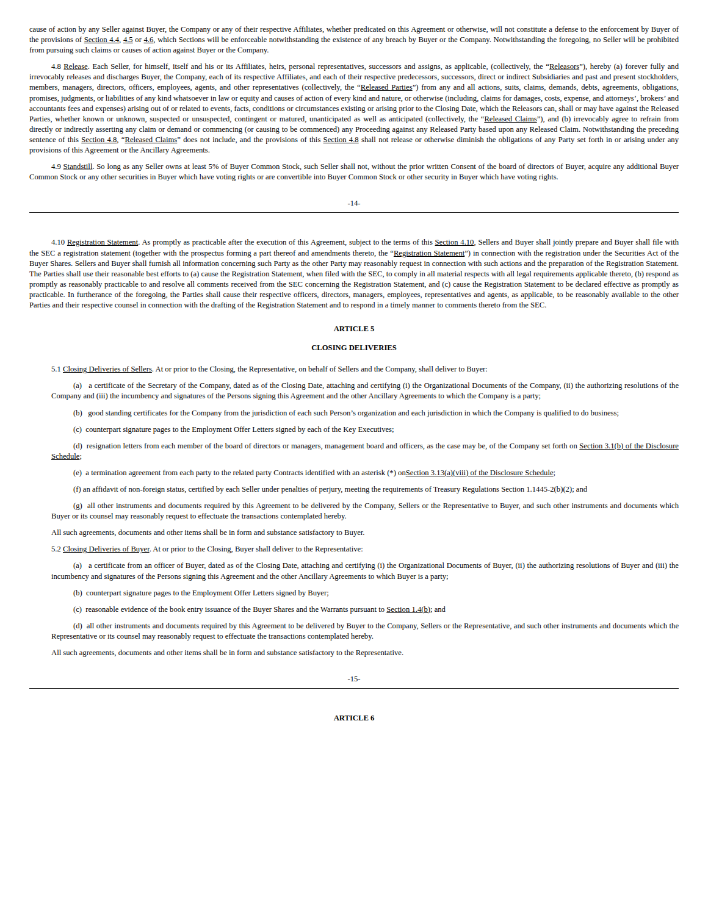cause of action by any Seller against Buyer, the Company or any of their respective Affiliates, whether predicated on this Agreement or otherwise, will not constitute a defense to the enforcement by Buyer of the provisions of Section 4.4, 4.5 or 4.6, which Sections will be enforceable notwithstanding the existence of any breach by Buyer or the Company. Notwithstanding the foregoing, no Seller will be prohibited from pursuing such claims or causes of action against Buyer or the Company.
4.8 Release. Each Seller, for himself, itself and his or its Affiliates, heirs, personal representatives, successors and assigns, as applicable, (collectively, the “Releasors”), hereby (a) forever fully and irrevocably releases and discharges Buyer, the Company, each of its respective Affiliates, and each of their respective predecessors, successors, direct or indirect Subsidiaries and past and present stockholders, members, managers, directors, officers, employees, agents, and other representatives (collectively, the “Released Parties”) from any and all actions, suits, claims, demands, debts, agreements, obligations, promises, judgments, or liabilities of any kind whatsoever in law or equity and causes of action of every kind and nature, or otherwise (including, claims for damages, costs, expense, and attorneys’, brokers’ and accountants fees and expenses) arising out of or related to events, facts, conditions or circumstances existing or arising prior to the Closing Date, which the Releasors can, shall or may have against the Released Parties, whether known or unknown, suspected or unsuspected, contingent or matured, unanticipated as well as anticipated (collectively, the “Released Claims”), and (b) irrevocably agree to refrain from directly or indirectly asserting any claim or demand or commencing (or causing to be commenced) any Proceeding against any Released Party based upon any Released Claim. Notwithstanding the preceding sentence of this Section 4.8, “Released Claims” does not include, and the provisions of this Section 4.8 shall not release or otherwise diminish the obligations of any Party set forth in or arising under any provisions of this Agreement or the Ancillary Agreements.
4.9 Standstill. So long as any Seller owns at least 5% of Buyer Common Stock, such Seller shall not, without the prior written Consent of the board of directors of Buyer, acquire any additional Buyer Common Stock or any other securities in Buyer which have voting rights or are convertible into Buyer Common Stock or other security in Buyer which have voting rights.
-14-
4.10 Registration Statement. As promptly as practicable after the execution of this Agreement, subject to the terms of this Section 4.10, Sellers and Buyer shall jointly prepare and Buyer shall file with the SEC a registration statement (together with the prospectus forming a part thereof and amendments thereto, the “Registration Statement”) in connection with the registration under the Securities Act of the Buyer Shares. Sellers and Buyer shall furnish all information concerning such Party as the other Party may reasonably request in connection with such actions and the preparation of the Registration Statement. The Parties shall use their reasonable best efforts to (a) cause the Registration Statement, when filed with the SEC, to comply in all material respects with all legal requirements applicable thereto, (b) respond as promptly as reasonably practicable to and resolve all comments received from the SEC concerning the Registration Statement, and (c) cause the Registration Statement to be declared effective as promptly as practicable. In furtherance of the foregoing, the Parties shall cause their respective officers, directors, managers, employees, representatives and agents, as applicable, to be reasonably available to the other Parties and their respective counsel in connection with the drafting of the Registration Statement and to respond in a timely manner to comments thereto from the SEC.
ARTICLE 5
CLOSING DELIVERIES
5.1 Closing Deliveries of Sellers. At or prior to the Closing, the Representative, on behalf of Sellers and the Company, shall deliver to Buyer:
(a) a certificate of the Secretary of the Company, dated as of the Closing Date, attaching and certifying (i) the Organizational Documents of the Company, (ii) the authorizing resolutions of the Company and (iii) the incumbency and signatures of the Persons signing this Agreement and the other Ancillary Agreements to which the Company is a party;
(b) good standing certificates for the Company from the jurisdiction of each such Person’s organization and each jurisdiction in which the Company is qualified to do business;
(c) counterpart signature pages to the Employment Offer Letters signed by each of the Key Executives;
(d) resignation letters from each member of the board of directors or managers, management board and officers, as the case may be, of the Company set forth on Section 3.1(b) of the Disclosure Schedule;
(e) a termination agreement from each party to the related party Contracts identified with an asterisk (*) onSection 3.13(a)(viii) of the Disclosure Schedule;
(f) an affidavit of non-foreign status, certified by each Seller under penalties of perjury, meeting the requirements of Treasury Regulations Section 1.1445-2(b)(2); and
(g) all other instruments and documents required by this Agreement to be delivered by the Company, Sellers or the Representative to Buyer, and such other instruments and documents which Buyer or its counsel may reasonably request to effectuate the transactions contemplated hereby.
All such agreements, documents and other items shall be in form and substance satisfactory to Buyer.
5.2 Closing Deliveries of Buyer. At or prior to the Closing, Buyer shall deliver to the Representative:
(a) a certificate from an officer of Buyer, dated as of the Closing Date, attaching and certifying (i) the Organizational Documents of Buyer, (ii) the authorizing resolutions of Buyer and (iii) the incumbency and signatures of the Persons signing this Agreement and the other Ancillary Agreements to which Buyer is a party;
(b) counterpart signature pages to the Employment Offer Letters signed by Buyer;
(c) reasonable evidence of the book entry issuance of the Buyer Shares and the Warrants pursuant to Section 1.4(b); and
(d) all other instruments and documents required by this Agreement to be delivered by Buyer to the Company, Sellers or the Representative, and such other instruments and documents which the Representative or its counsel may reasonably request to effectuate the transactions contemplated hereby.
All such agreements, documents and other items shall be in form and substance satisfactory to the Representative.
-15-
ARTICLE 6